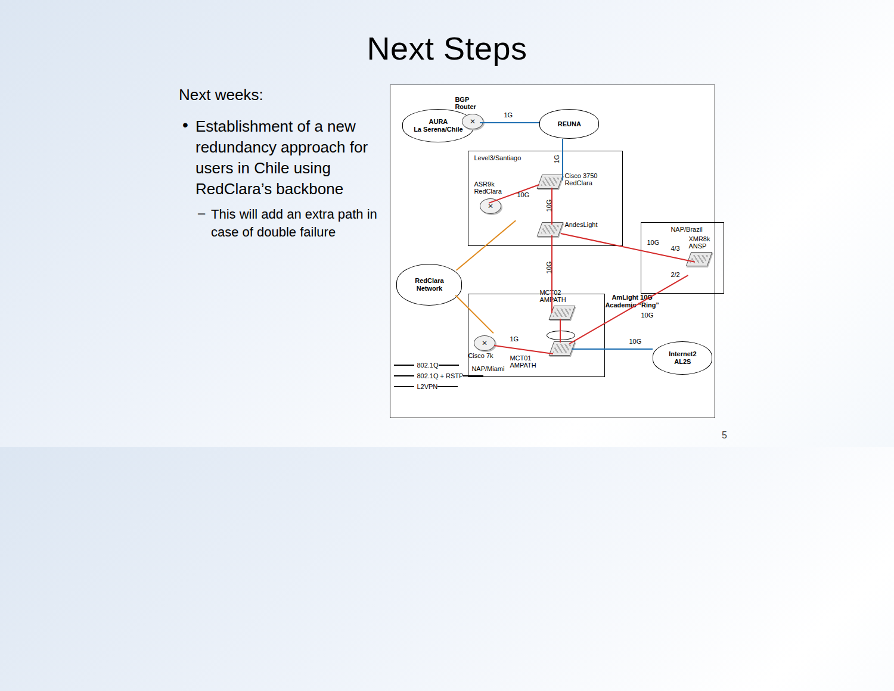Next Steps
Next weeks:
Establishment of a new redundancy approach for users in Chile using RedClara’s backbone
This will add an extra path in case of double failure
AURA
La Serena/Chile
REUNA
RedClara
Network
Internet2
AL2S
Level3/Santiago
NAP/Brazil
NAP/Miami
BGP
Router
Cisco 3750
RedClara
ASR9k
RedClara
AndesLight
XMR8k
ANSP
4/3
2/2
MCT02
AMPATH
MCT01
AMPATH
Cisco 7k
AmLight 10G
Academic “Ring”
1G
1G
10G
10G
10G
10G
10G
10G
1G
802.1Q
802.1Q + RSTP
L2VPN
5